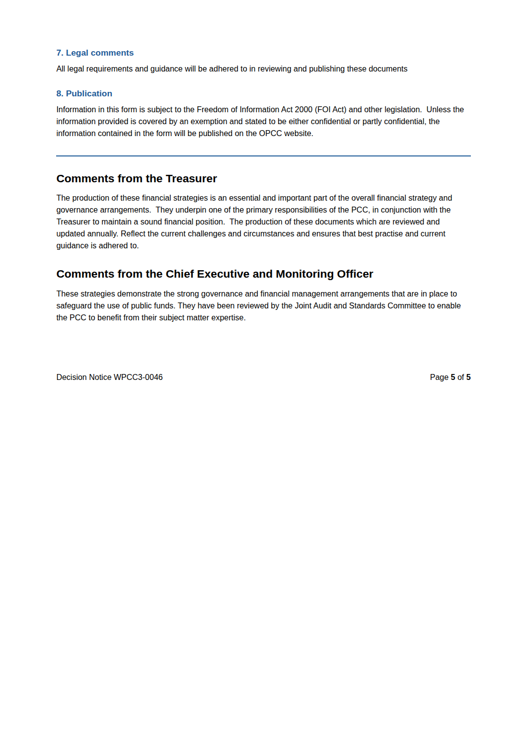7. Legal comments
All legal requirements and guidance will be adhered to in reviewing and publishing these documents
8. Publication
Information in this form is subject to the Freedom of Information Act 2000 (FOI Act) and other legislation. Unless the information provided is covered by an exemption and stated to be either confidential or partly confidential, the information contained in the form will be published on the OPCC website.
Comments from the Treasurer
The production of these financial strategies is an essential and important part of the overall financial strategy and governance arrangements. They underpin one of the primary responsibilities of the PCC, in conjunction with the Treasurer to maintain a sound financial position. The production of these documents which are reviewed and updated annually. Reflect the current challenges and circumstances and ensures that best practise and current guidance is adhered to.
Comments from the Chief Executive and Monitoring Officer
These strategies demonstrate the strong governance and financial management arrangements that are in place to safeguard the use of public funds. They have been reviewed by the Joint Audit and Standards Committee to enable the PCC to benefit from their subject matter expertise.
Decision Notice WPCC3-0046
Page 5 of 5